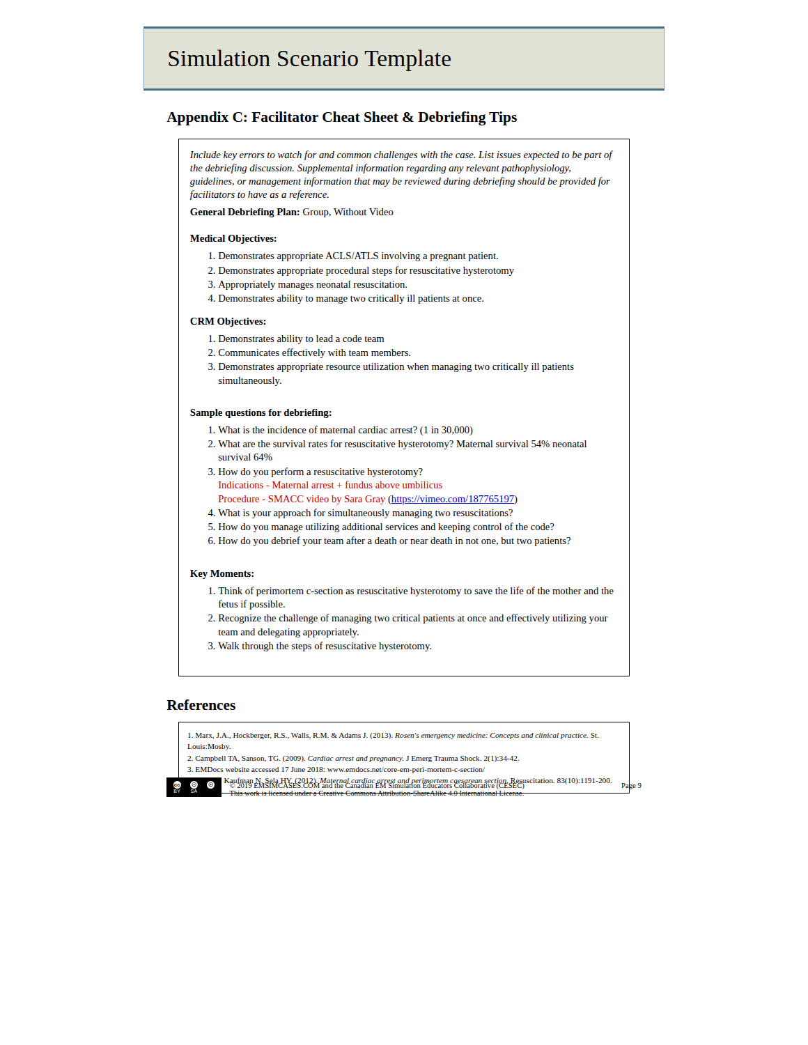Simulation Scenario Template
Appendix C: Facilitator Cheat Sheet & Debriefing Tips
Include key errors to watch for and common challenges with the case. List issues expected to be part of the debriefing discussion. Supplemental information regarding any relevant pathophysiology, guidelines, or management information that may be reviewed during debriefing should be provided for facilitators to have as a reference.
General Debriefing Plan: Group, Without Video
Medical Objectives:
Demonstrates appropriate ACLS/ATLS involving a pregnant patient.
Demonstrates appropriate procedural steps for resuscitative hysterotomy
Appropriately manages neonatal resuscitation.
Demonstrates ability to manage two critically ill patients at once.
CRM Objectives:
Demonstrates ability to lead a code team
Communicates effectively with team members.
Demonstrates appropriate resource utilization when managing two critically ill patients simultaneously.
Sample questions for debriefing:
What is the incidence of maternal cardiac arrest? (1 in 30,000)
What are the survival rates for resuscitative hysterotomy? Maternal survival 54% neonatal survival 64%
How do you perform a resuscitative hysterotomy?
Indications - Maternal arrest + fundus above umbilicus
Procedure - SMACC video by Sara Gray (https://vimeo.com/187765197)
What is your approach for simultaneously managing two resuscitations?
How do you manage utilizing additional services and keeping control of the code?
How do you debrief your team after a death or near death in not one, but two patients?
Key Moments:
Think of perimortem c-section as resuscitative hysterotomy to save the life of the mother and the fetus if possible.
Recognize the challenge of managing two critical patients at once and effectively utilizing your team and delegating appropriately.
Walk through the steps of resuscitative hysterotomy.
References
1. Marx, J.A., Hockberger, R.S., Walls, R.M. & Adams J. (2013). Rosen's emergency medicine: Concepts and clinical practice. St. Louis:Mosby.
2. Campbell TA, Sanson, TG. (2009). Cardiac arrest and pregnancy. J Emerg Trauma Shock. 2(1):34-42.
3. EMDocs website accessed 17 June 2018: www.emdocs.net/core-em-peri-mortem-c-section/
4. Einav S, Kaufman N, Sela HY. (2012). Maternal cardiac arrest and perimortem caesarean section. Resuscitation. 83(10):1191-200.
cc
BY
☉
SA
☉
© 2019 EMSIMCASES.COM and the Canadian EM Simulation Educators Collaborative (CESEC) Page 9
This work is licensed under a Creative Commons Attribution-ShareAlike 4.0 International License.